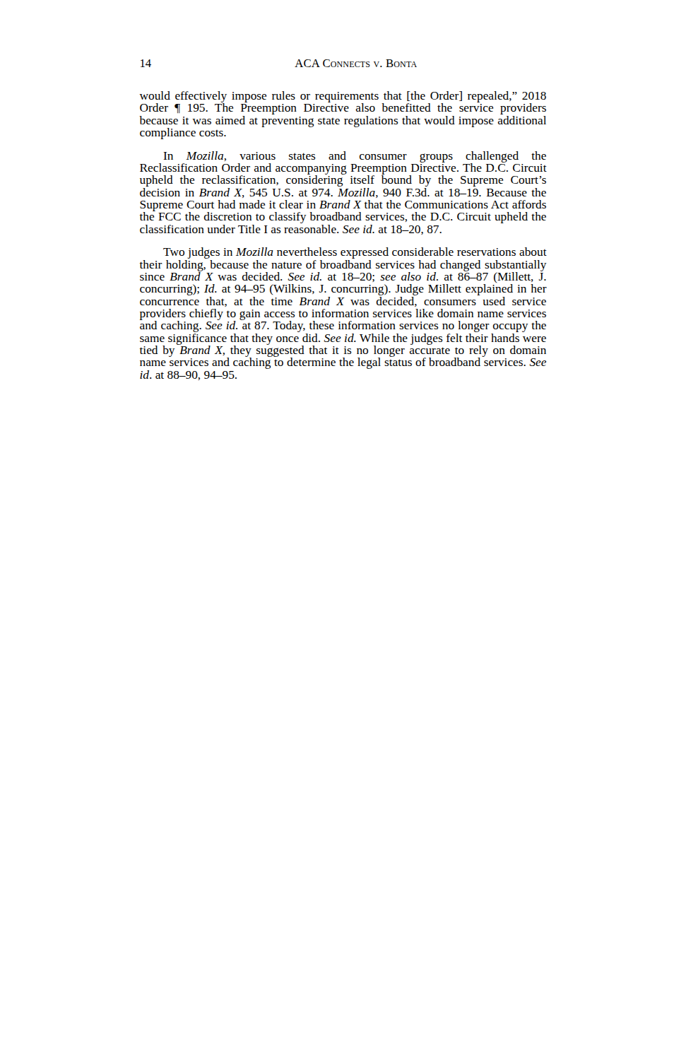14 ACA Connects v. Bonta
would effectively impose rules or requirements that [the Order] repealed,” 2018 Order ¶ 195. The Preemption Directive also benefitted the service providers because it was aimed at preventing state regulations that would impose additional compliance costs.
In Mozilla, various states and consumer groups challenged the Reclassification Order and accompanying Preemption Directive. The D.C. Circuit upheld the reclassification, considering itself bound by the Supreme Court’s decision in Brand X, 545 U.S. at 974. Mozilla, 940 F.3d. at 18–19. Because the Supreme Court had made it clear in Brand X that the Communications Act affords the FCC the discretion to classify broadband services, the D.C. Circuit upheld the classification under Title I as reasonable. See id. at 18–20, 87.
Two judges in Mozilla nevertheless expressed considerable reservations about their holding, because the nature of broadband services had changed substantially since Brand X was decided. See id. at 18–20; see also id. at 86–87 (Millett, J. concurring); Id. at 94–95 (Wilkins, J. concurring). Judge Millett explained in her concurrence that, at the time Brand X was decided, consumers used service providers chiefly to gain access to information services like domain name services and caching. See id. at 87. Today, these information services no longer occupy the same significance that they once did. See id. While the judges felt their hands were tied by Brand X, they suggested that it is no longer accurate to rely on domain name services and caching to determine the legal status of broadband services. See id. at 88–90, 94–95.